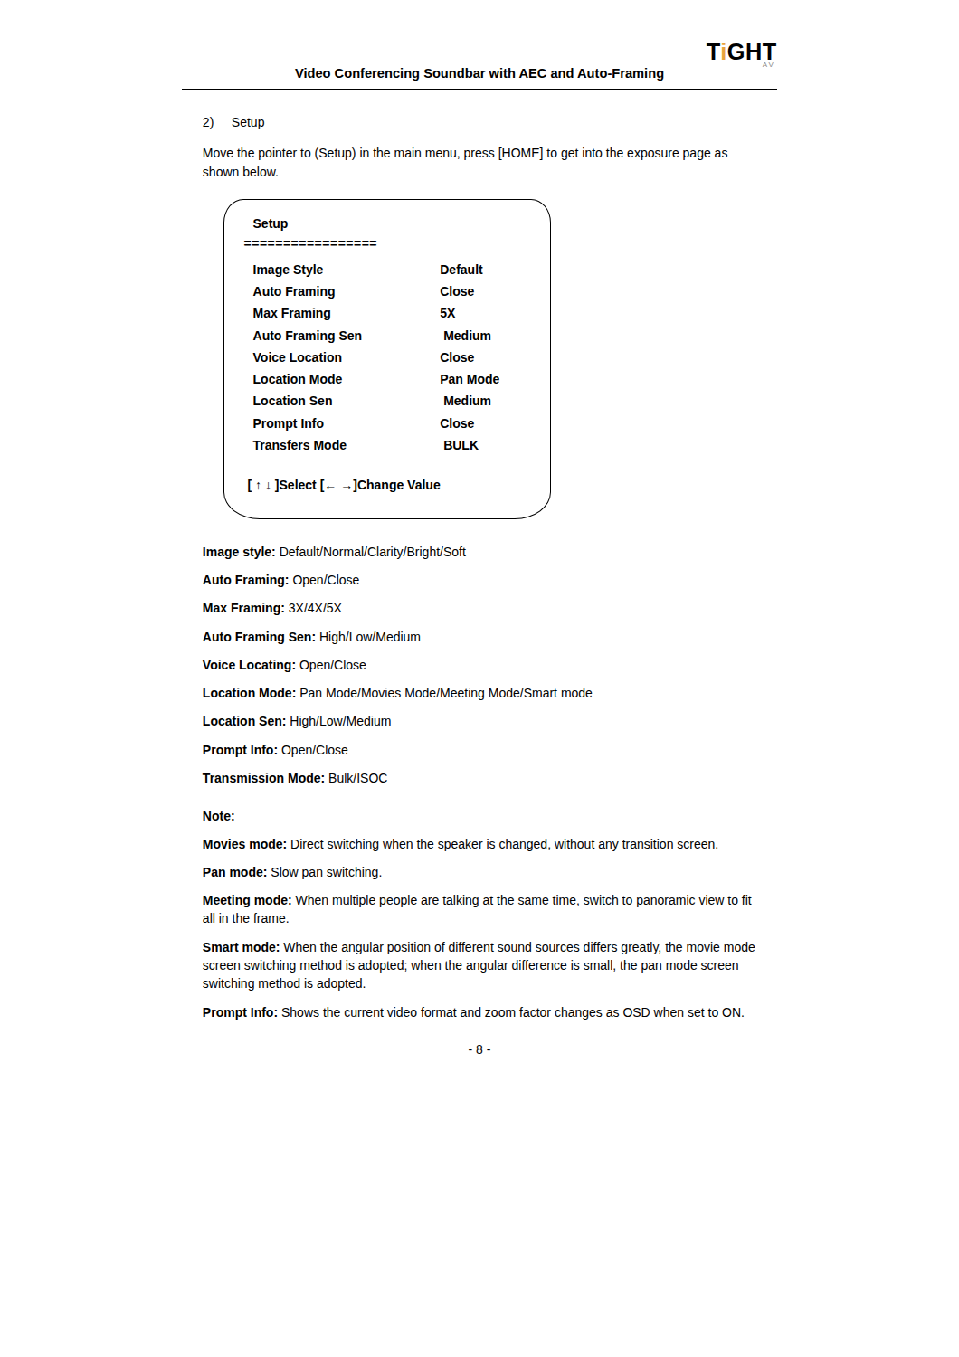Ti GHT
AV
Video Conferencing Soundbar with AEC and Auto-Framing
2)
Setup
Move the pointer to (Setup) in the main menu, press [HOME] to get into the exposure page as shown below.
Setup
=================
| Image Style | Default |
| Auto Framing | Close |
| Max Framing | 5X |
| Auto Framing Sen | Medium |
| Voice Location | Close |
| Location Mode | Pan Mode |
| Location Sen | Medium |
| Prompt Info | Close |
| Transfers Mode | BULK |
[ ↑ ↓ ]Select [← →]Change Value
Image style: Default/Normal/Clarity/Bright/Soft
Auto Framing: Open/Close
Max Framing: 3X/4X/5X
Auto Framing Sen: High/Low/Medium
Voice Locating: Open/Close
Location Mode: Pan Mode/Movies Mode/Meeting Mode/Smart mode
Location Sen: High/Low/Medium
Prompt Info: Open/Close
Transmission Mode: Bulk/ISOC
Note:
Movies mode: Direct switching when the speaker is changed, without any transition screen.
Pan mode: Slow pan switching.
Meeting mode: When multiple people are talking at the same time, switch to panoramic view to fit all in the frame.
Smart mode: When the angular position of different sound sources differs greatly, the movie mode screen switching method is adopted; when the angular difference is small, the pan mode screen switching method is adopted.
Prompt Info: Shows the current video format and zoom factor changes as OSD when set to ON.
- 8 -